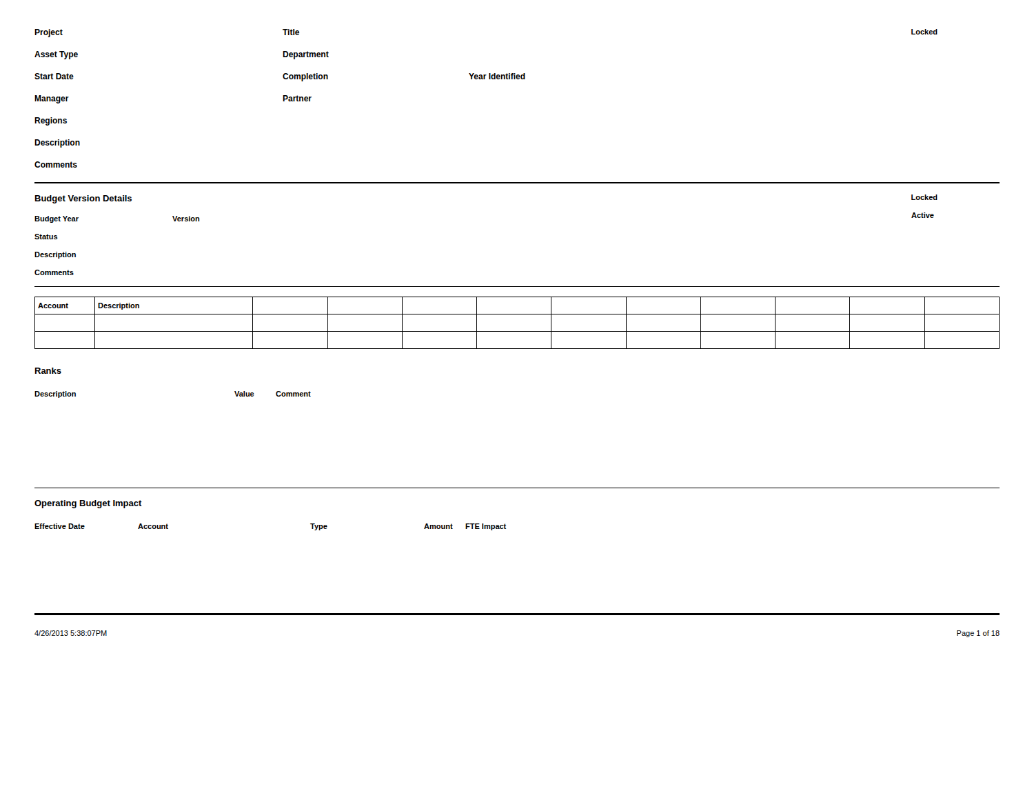Locked
Project Title
Asset Type Department
Start Date Completion Year Identified
Manager Partner
Regions
Description
Comments
Locked
Budget Version Details
Active
Budget Year Version
Status
Description
Comments
| Account | Description | | | | | | | | | | |
| --- | --- | --- | --- | --- | --- | --- | --- | --- | --- | --- | --- |
Ranks
Description Value Comment
Operating Budget Impact
Effective Date Account Type Amount FTE Impact
4/26/2013 5:38:07PM Page 1 of 18